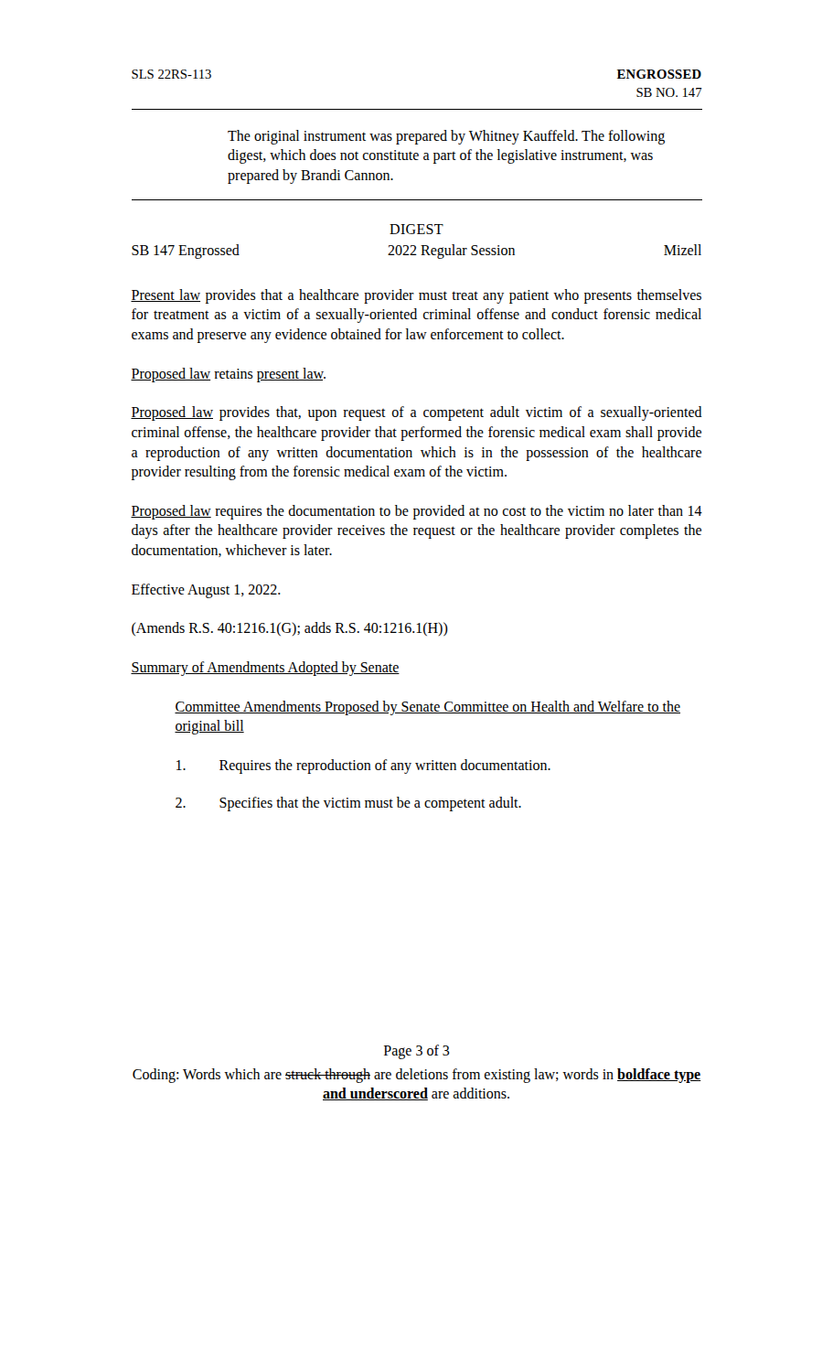SLS 22RS-113
ENGROSSED
SB NO. 147
The original instrument was prepared by Whitney Kauffeld. The following digest, which does not constitute a part of the legislative instrument, was prepared by Brandi Cannon.
DIGEST
SB 147 Engrossed 2022 Regular Session Mizell
Present law provides that a healthcare provider must treat any patient who presents themselves for treatment as a victim of a sexually-oriented criminal offense and conduct forensic medical exams and preserve any evidence obtained for law enforcement to collect.
Proposed law retains present law.
Proposed law provides that, upon request of a competent adult victim of a sexually-oriented criminal offense, the healthcare provider that performed the forensic medical exam shall provide a reproduction of any written documentation which is in the possession of the healthcare provider resulting from the forensic medical exam of the victim.
Proposed law requires the documentation to be provided at no cost to the victim no later than 14 days after the healthcare provider receives the request or the healthcare provider completes the documentation, whichever is later.
Effective August 1, 2022.
(Amends R.S. 40:1216.1(G); adds R.S. 40:1216.1(H))
Summary of Amendments Adopted by Senate
Committee Amendments Proposed by Senate Committee on Health and Welfare to the original bill
1. Requires the reproduction of any written documentation.
2. Specifies that the victim must be a competent adult.
Page 3 of 3
Coding: Words which are struck through are deletions from existing law; words in boldface type and underscored are additions.